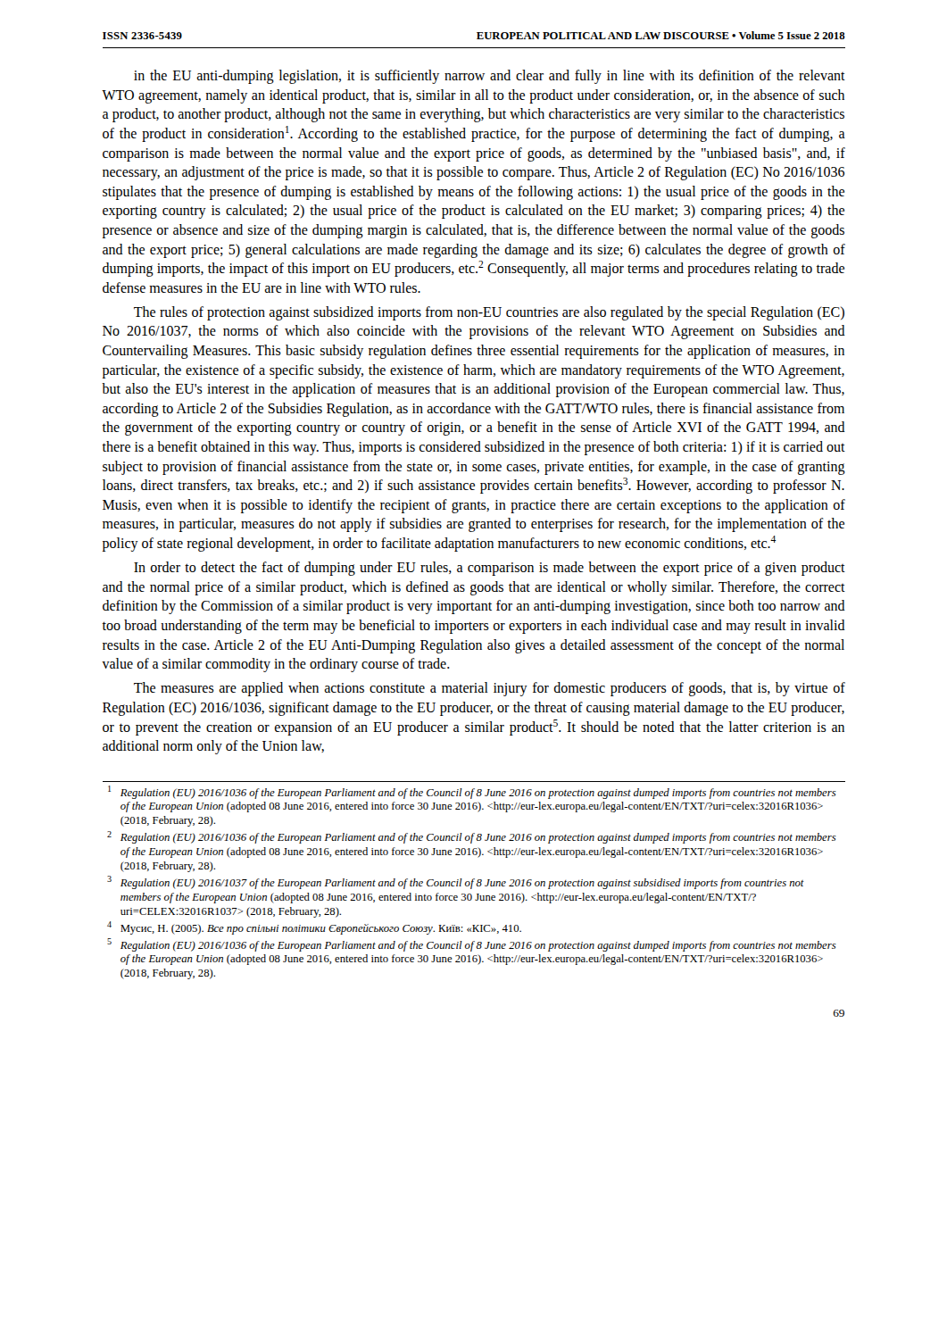ISSN 2336-5439
EUROPEAN POLITICAL AND LAW DISCOURSE • Volume 5 Issue 2 2018
in the EU anti-dumping legislation, it is sufficiently narrow and clear and fully in line with its definition of the relevant WTO agreement, namely an identical product, that is, similar in all to the product under consideration, or, in the absence of such a product, to another product, although not the same in everything, but which characteristics are very similar to the characteristics of the product in consideration1. According to the established practice, for the purpose of determining the fact of dumping, a comparison is made between the normal value and the export price of goods, as determined by the "unbiased basis", and, if necessary, an adjustment of the price is made, so that it is possible to compare. Thus, Article 2 of Regulation (EC) No 2016/1036 stipulates that the presence of dumping is established by means of the following actions: 1) the usual price of the goods in the exporting country is calculated; 2) the usual price of the product is calculated on the EU market; 3) comparing prices; 4) the presence or absence and size of the dumping margin is calculated, that is, the difference between the normal value of the goods and the export price; 5) general calculations are made regarding the damage and its size; 6) calculates the degree of growth of dumping imports, the impact of this import on EU producers, etc.2 Consequently, all major terms and procedures relating to trade defense measures in the EU are in line with WTO rules.
The rules of protection against subsidized imports from non-EU countries are also regulated by the special Regulation (EC) No 2016/1037, the norms of which also coincide with the provisions of the relevant WTO Agreement on Subsidies and Countervailing Measures. This basic subsidy regulation defines three essential requirements for the application of measures, in particular, the existence of a specific subsidy, the existence of harm, which are mandatory requirements of the WTO Agreement, but also the EU's interest in the application of measures that is an additional provision of the European commercial law. Thus, according to Article 2 of the Subsidies Regulation, as in accordance with the GATT/WTO rules, there is financial assistance from the government of the exporting country or country of origin, or a benefit in the sense of Article XVI of the GATT 1994, and there is a benefit obtained in this way. Thus, imports is considered subsidized in the presence of both criteria: 1) if it is carried out subject to provision of financial assistance from the state or, in some cases, private entities, for example, in the case of granting loans, direct transfers, tax breaks, etc.; and 2) if such assistance provides certain benefits3. However, according to professor N. Musis, even when it is possible to identify the recipient of grants, in practice there are certain exceptions to the application of measures, in particular, measures do not apply if subsidies are granted to enterprises for research, for the implementation of the policy of state regional development, in order to facilitate adaptation manufacturers to new economic conditions, etc.4
In order to detect the fact of dumping under EU rules, a comparison is made between the export price of a given product and the normal price of a similar product, which is defined as goods that are identical or wholly similar. Therefore, the correct definition by the Commission of a similar product is very important for an anti-dumping investigation, since both too narrow and too broad understanding of the term may be beneficial to importers or exporters in each individual case and may result in invalid results in the case. Article 2 of the EU Anti-Dumping Regulation also gives a detailed assessment of the concept of the normal value of a similar commodity in the ordinary course of trade.
The measures are applied when actions constitute a material injury for domestic producers of goods, that is, by virtue of Regulation (EC) 2016/1036, significant damage to the EU producer, or the threat of causing material damage to the EU producer, or to prevent the creation or expansion of an EU producer a similar product5. It should be noted that the latter criterion is an additional norm only of the Union law,
Regulation (EU) 2016/1036 of the European Parliament and of the Council of 8 June 2016 on protection against dumped imports from countries not members of the European Union (adopted 08 June 2016, entered into force 30 June 2016). <http://eur-lex.europa.eu/legal-content/EN/TXT/?uri=celex:32016R1036> (2018, February, 28).
Regulation (EU) 2016/1036 of the European Parliament and of the Council of 8 June 2016 on protection against dumped imports from countries not members of the European Union (adopted 08 June 2016, entered into force 30 June 2016). <http://eur-lex.europa.eu/legal-content/EN/TXT/?uri=celex:32016R1036> (2018, February, 28).
Regulation (EU) 2016/1037 of the European Parliament and of the Council of 8 June 2016 on protection against subsidised imports from countries not members of the European Union (adopted 08 June 2016, entered into force 30 June 2016). <http://eur-lex.europa.eu/legal-content/EN/TXT/?uri=CELEX:32016R1037> (2018, February, 28).
Мусис, Н. (2005). Все про спільні політики Європейського Союзу. Київ: «КІС», 410.
Regulation (EU) 2016/1036 of the European Parliament and of the Council of 8 June 2016 on protection against dumped imports from countries not members of the European Union (adopted 08 June 2016, entered into force 30 June 2016). <http://eur-lex.europa.eu/legal-content/EN/TXT/?uri=celex:32016R1036> (2018, February, 28).
69